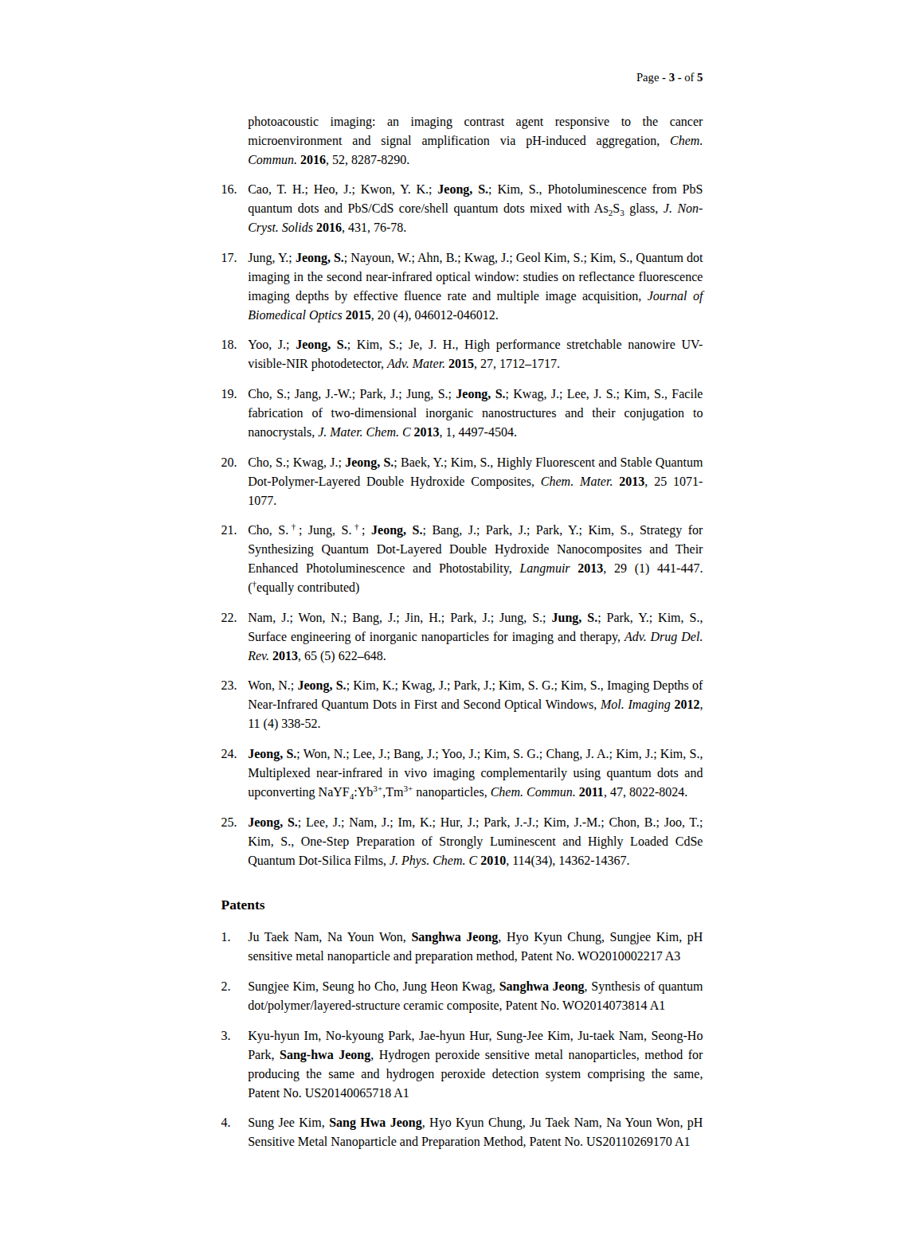Page - 3 - of 5
photoacoustic imaging: an imaging contrast agent responsive to the cancer microenvironment and signal amplification via pH-induced aggregation, Chem. Commun. 2016, 52, 8287-8290.
Cao, T. H.; Heo, J.; Kwon, Y. K.; Jeong, S.; Kim, S., Photoluminescence from PbS quantum dots and PbS/CdS core/shell quantum dots mixed with As2S3 glass, J. Non-Cryst. Solids 2016, 431, 76-78.
Jung, Y.; Jeong, S.; Nayoun, W.; Ahn, B.; Kwag, J.; Geol Kim, S.; Kim, S., Quantum dot imaging in the second near-infrared optical window: studies on reflectance fluorescence imaging depths by effective fluence rate and multiple image acquisition, Journal of Biomedical Optics 2015, 20 (4), 046012-046012.
Yoo, J.; Jeong, S.; Kim, S.; Je, J. H., High performance stretchable nanowire UV-visible-NIR photodetector, Adv. Mater. 2015, 27, 1712–1717.
Cho, S.; Jang, J.-W.; Park, J.; Jung, S.; Jeong, S.; Kwag, J.; Lee, J. S.; Kim, S., Facile fabrication of two-dimensional inorganic nanostructures and their conjugation to nanocrystals, J. Mater. Chem. C 2013, 1, 4497-4504.
Cho, S.; Kwag, J.; Jeong, S.; Baek, Y.; Kim, S., Highly Fluorescent and Stable Quantum Dot-Polymer-Layered Double Hydroxide Composites, Chem. Mater. 2013, 25 1071-1077.
Cho, S.†; Jung, S.†; Jeong, S.; Bang, J.; Park, J.; Park, Y.; Kim, S., Strategy for Synthesizing Quantum Dot-Layered Double Hydroxide Nanocomposites and Their Enhanced Photoluminescence and Photostability, Langmuir 2013, 29 (1) 441-447. (†equally contributed)
Nam, J.; Won, N.; Bang, J.; Jin, H.; Park, J.; Jung, S.; Jung, S.; Park, Y.; Kim, S., Surface engineering of inorganic nanoparticles for imaging and therapy, Adv. Drug Del. Rev. 2013, 65 (5) 622–648.
Won, N.; Jeong, S.; Kim, K.; Kwag, J.; Park, J.; Kim, S. G.; Kim, S., Imaging Depths of Near-Infrared Quantum Dots in First and Second Optical Windows, Mol. Imaging 2012, 11 (4) 338-52.
Jeong, S.; Won, N.; Lee, J.; Bang, J.; Yoo, J.; Kim, S. G.; Chang, J. A.; Kim, J.; Kim, S., Multiplexed near-infrared in vivo imaging complementarily using quantum dots and upconverting NaYF4:Yb3+,Tm3+ nanoparticles, Chem. Commun. 2011, 47, 8022-8024.
Jeong, S.; Lee, J.; Nam, J.; Im, K.; Hur, J.; Park, J.-J.; Kim, J.-M.; Chon, B.; Joo, T.; Kim, S., One-Step Preparation of Strongly Luminescent and Highly Loaded CdSe Quantum Dot-Silica Films, J. Phys. Chem. C 2010, 114(34), 14362-14367.
Patents
Ju Taek Nam, Na Youn Won, Sanghwa Jeong, Hyo Kyun Chung, Sungjee Kim, pH sensitive metal nanoparticle and preparation method, Patent No. WO2010002217 A3
Sungjee Kim, Seung ho Cho, Jung Heon Kwag, Sanghwa Jeong, Synthesis of quantum dot/polymer/layered-structure ceramic composite, Patent No. WO2014073814 A1
Kyu-hyun Im, No-kyoung Park, Jae-hyun Hur, Sung-Jee Kim, Ju-taek Nam, Seong-Ho Park, Sang-hwa Jeong, Hydrogen peroxide sensitive metal nanoparticles, method for producing the same and hydrogen peroxide detection system comprising the same, Patent No. US20140065718 A1
Sung Jee Kim, Sang Hwa Jeong, Hyo Kyun Chung, Ju Taek Nam, Na Youn Won, pH Sensitive Metal Nanoparticle and Preparation Method, Patent No. US20110269170 A1